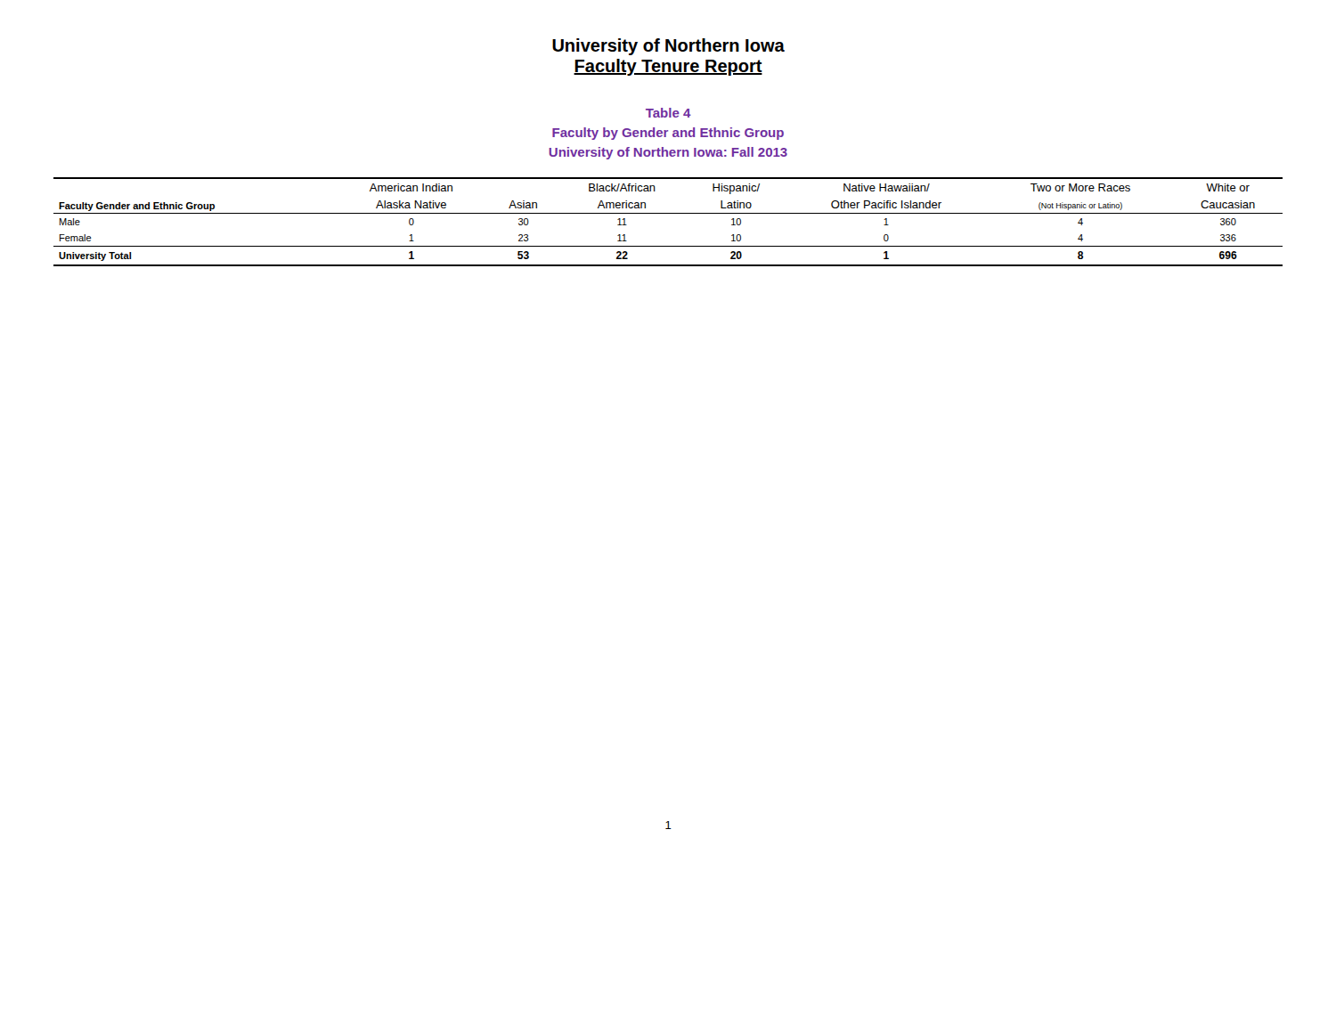University of Northern Iowa
Faculty Tenure Report
Table 4
Faculty by Gender and Ethnic Group
University of Northern Iowa: Fall 2013
| | American Indian | | Black/African | Hispanic/ | Native Hawaiian/ | Two or More Races | White or |
| --- | --- | --- | --- | --- | --- | --- | --- |
| Faculty Gender and Ethnic Group | Alaska Native | Asian | American | Latino | Other Pacific Islander | (Not Hispanic or Latino) | Caucasian |
| Male | 0 | 30 | 11 | 10 | 1 | 4 | 360 |
| Female | 1 | 23 | 11 | 10 | 0 | 4 | 336 |
| University Total | 1 | 53 | 22 | 20 | 1 | 8 | 696 |
1